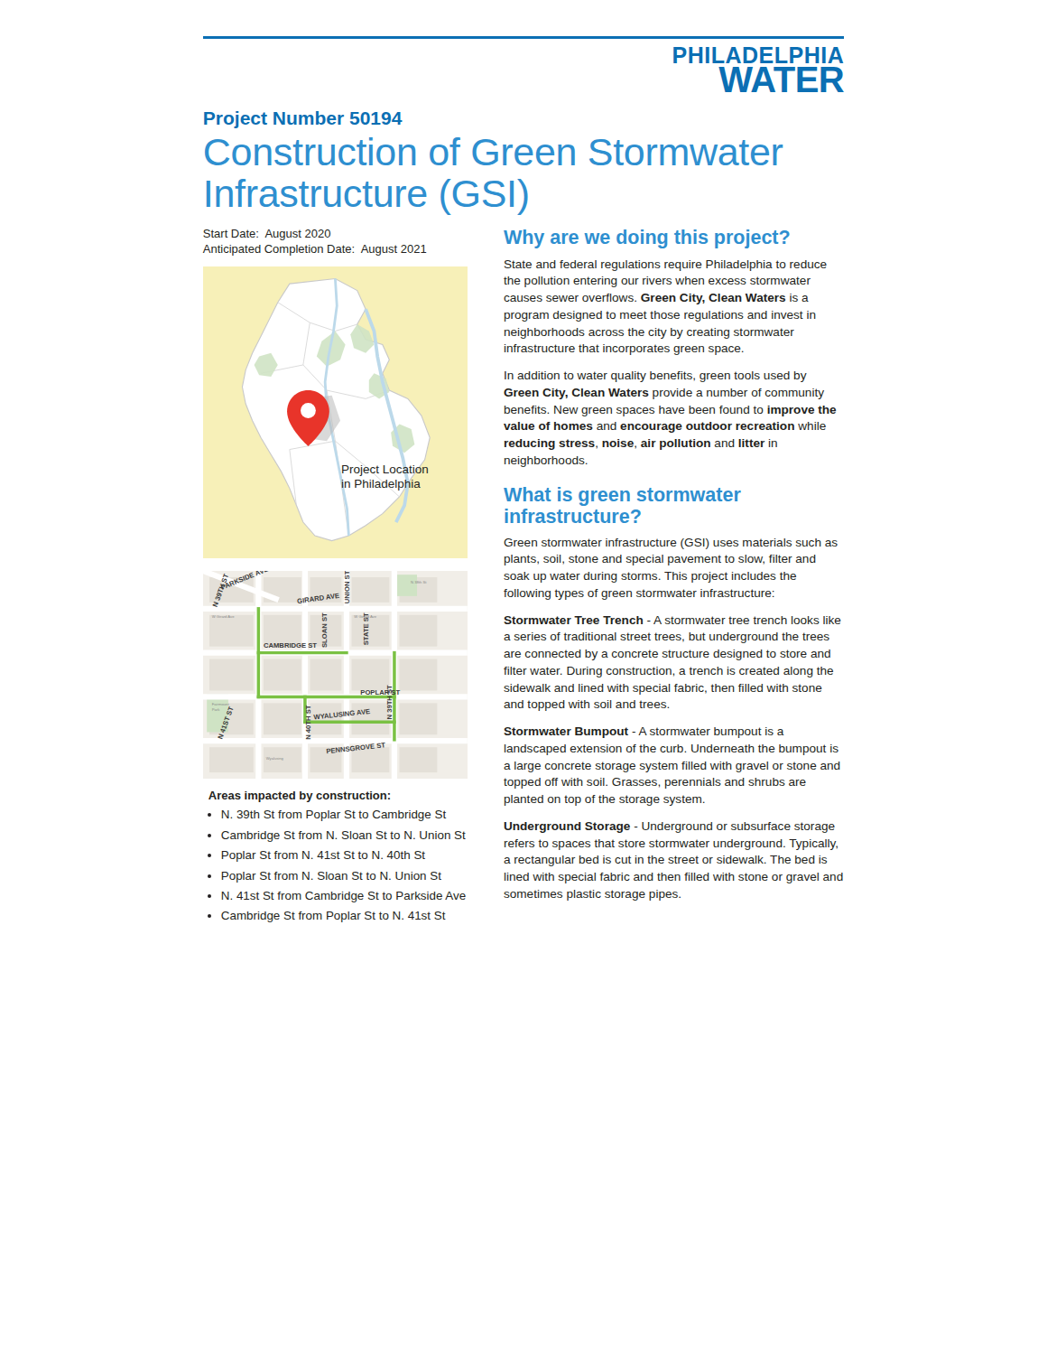PHILADELPHIA
WATER
Project Number 50194
Construction of Green Stormwater Infrastructure (GSI)
Start Date: August 2020
Anticipated Completion Date: August 2021
Project Location
in Philadelphia
PARKSIDE AVE N 39TH ST GIRARD AVE UNION ST CAMBRIDGE ST SLOAN ST STATE ST POPLAR ST WYALUSING AVE N 39TH ST N 40TH ST N 41ST ST PENNSGROVE ST W Girard Ave W Girard Ave Fairmount Park Wyalusing N 38th St
Areas impacted by construction:
N. 39th St from Poplar St to Cambridge St
Cambridge St from N. Sloan St to N. Union St
Poplar St from N. 41st St to N. 40th St
Poplar St from N. Sloan St to N. Union St
N. 41st St from Cambridge St to Parkside Ave
Cambridge St from Poplar St to N. 41st St
Why are we doing this project?
State and federal regulations require Philadelphia to reduce the pollution entering our rivers when excess stormwater causes sewer overflows. Green City, Clean Waters is a program designed to meet those regulations and invest in neighborhoods across the city by creating stormwater infrastructure that incorporates green space.
In addition to water quality benefits, green tools used by Green City, Clean Waters provide a number of community benefits. New green spaces have been found to improve the value of homes and encourage outdoor recreation while reducing stress, noise, air pollution and litter in neighborhoods.
What is green stormwater infrastructure?
Green stormwater infrastructure (GSI) uses materials such as plants, soil, stone and special pavement to slow, filter and soak up water during storms. This project includes the following types of green stormwater infrastructure:
Stormwater Tree Trench - A stormwater tree trench looks like a series of traditional street trees, but underground the trees are connected by a concrete structure designed to store and filter water. During construction, a trench is created along the sidewalk and lined with special fabric, then filled with stone and topped with soil and trees.
Stormwater Bumpout - A stormwater bumpout is a landscaped extension of the curb. Underneath the bumpout is a large concrete storage system filled with gravel or stone and topped off with soil. Grasses, perennials and shrubs are planted on top of the storage system.
Underground Storage - Underground or subsurface storage refers to spaces that store stormwater underground. Typically, a rectangular bed is cut in the street or sidewalk. The bed is lined with special fabric and then filled with stone or gravel and sometimes plastic storage pipes.